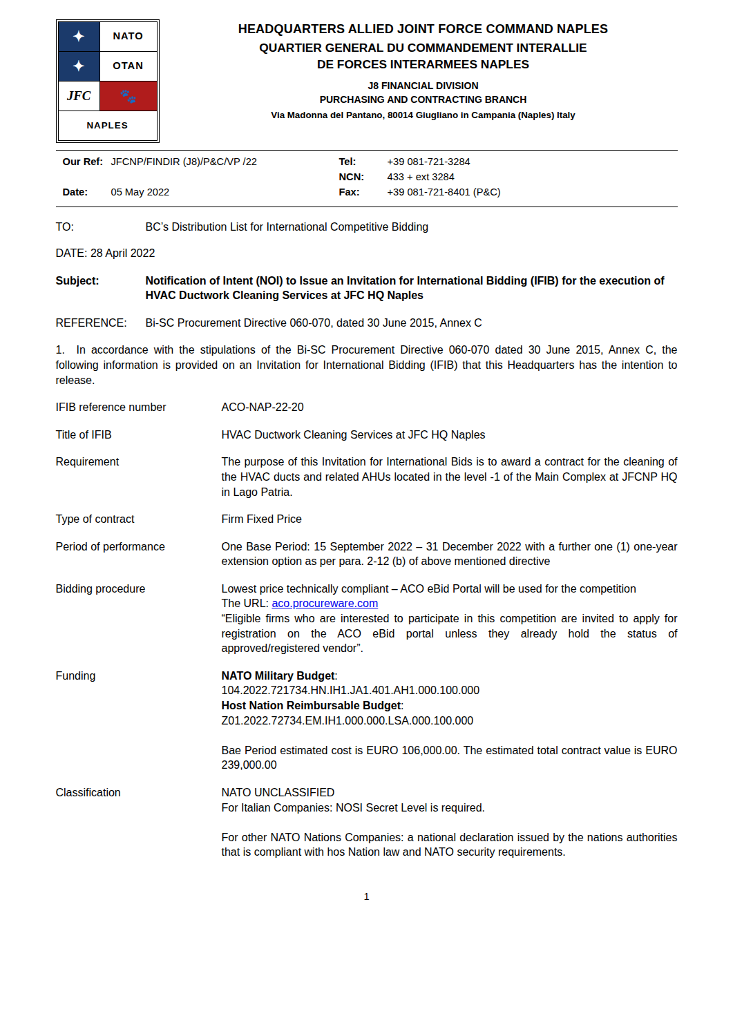| ✦ | NATO |
| ✦ | OTAN |
| JFC | 🐾 |
| NAPLES |
HEADQUARTERS ALLIED JOINT FORCE COMMAND NAPLES
QUARTIER GENERAL DU COMMANDEMENT INTERALLIE
DE FORCES INTERARMEES NAPLES
J8 FINANCIAL DIVISION
PURCHASING AND CONTRACTING BRANCH
Via Madonna del Pantano, 80014 Giugliano in Campania (Naples) Italy
| Our Ref: | JFCNP/FINDIR (J8)/P&C/VP /22 | Tel: | +39 081-721-3284 |
| | | NCN: | 433 + ext 3284 |
| Date: | 05 May 2022 | Fax: | +39 081-721-8401 (P&C) |
TO: BC’s Distribution List for International Competitive Bidding
DATE: 28 April 2022
Subject:
Notification of Intent (NOI) to Issue an Invitation for International Bidding (IFIB) for the execution of HVAC Ductwork Cleaning Services at JFC HQ Naples
REFERENCE: Bi-SC Procurement Directive 060-070, dated 30 June 2015, Annex C
1. In accordance with the stipulations of the Bi-SC Procurement Directive 060-070 dated 30 June 2015, Annex C, the following information is provided on an Invitation for International Bidding (IFIB) that this Headquarters has the intention to release.
| IFIB reference number | ACO-NAP-22-20 |
| Title of IFIB | HVAC Ductwork Cleaning Services at JFC HQ Naples |
| Requirement | The purpose of this Invitation for International Bids is to award a contract for the cleaning of the HVAC ducts and related AHUs located in the level -1 of the Main Complex at JFCNP HQ in Lago Patria. |
| Type of contract | Firm Fixed Price |
| Period of performance | One Base Period: 15 September 2022 – 31 December 2022 with a further one (1) one-year extension option as per para. 2-12 (b) of above mentioned directive |
| Bidding procedure | Lowest price technically compliant – ACO eBid Portal will be used for the competition The URL: aco.procureware.com “Eligible firms who are interested to participate in this competition are invited to apply for registration on the ACO eBid portal unless they already hold the status of approved/registered vendor”. |
| Funding | NATO Military Budget : 104.2022.721734.HN.IH1.JA1.401.AH1.000.100.000 Host Nation Reimbursable Budget : Z01.2022.72734.EM.IH1.000.000.LSA.000.100.000 Bae Period estimated cost is EURO 106,000.00. The estimated total contract value is EURO 239,000.00 |
| Classification | NATO UNCLASSIFIED For Italian Companies: NOSI Secret Level is required. For other NATO Nations Companies: a national declaration issued by the nations authorities that is compliant with hos Nation law and NATO security requirements. |
1